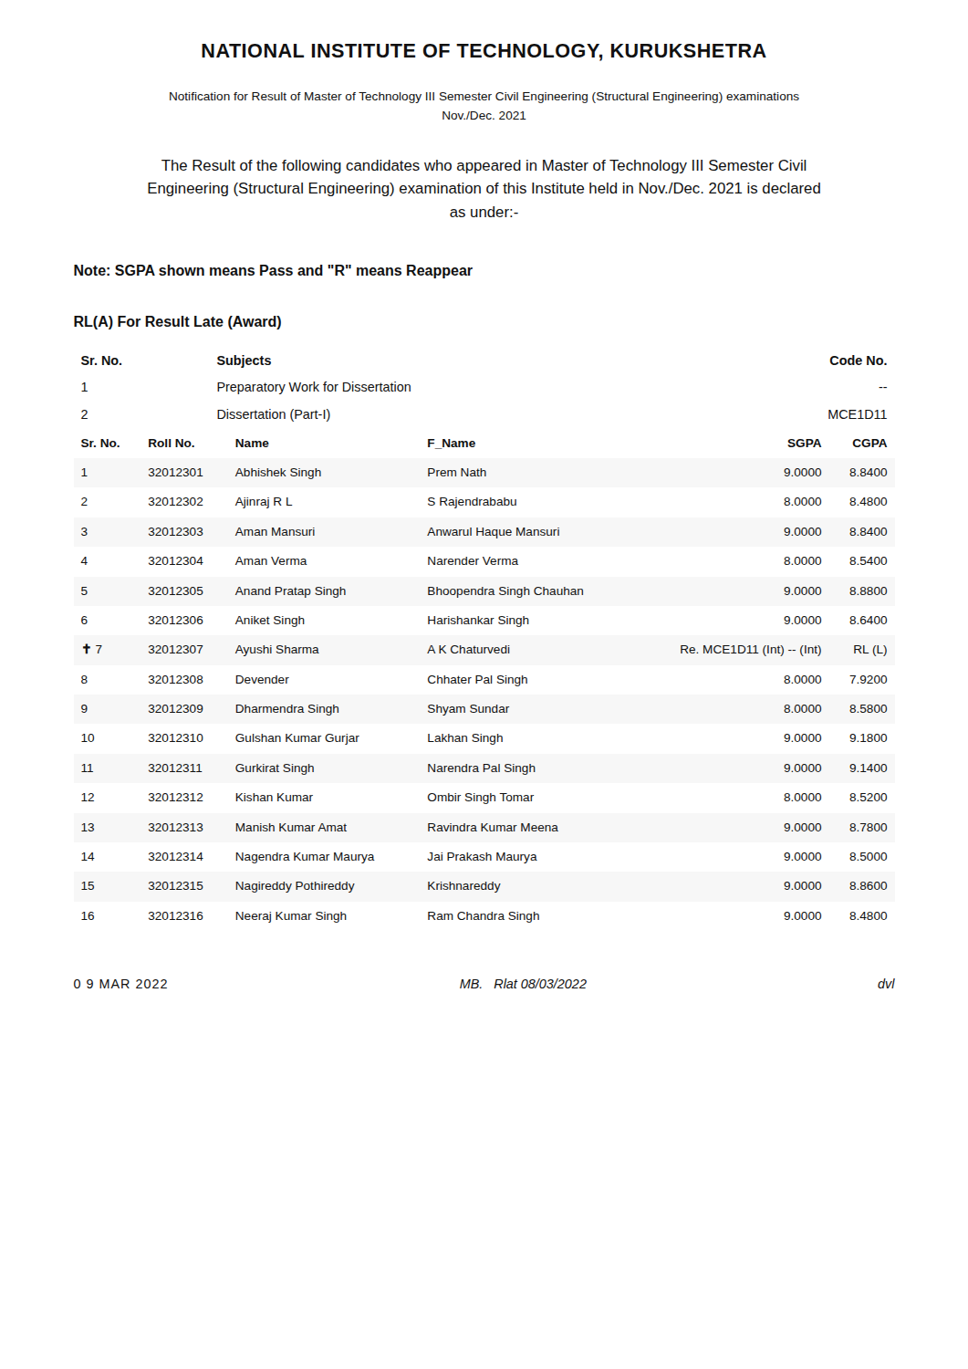NATIONAL INSTITUTE OF TECHNOLOGY, KURUKSHETRA
Notification for Result of Master of Technology III Semester Civil Engineering (Structural Engineering) examinations
Nov./Dec. 2021
The Result of the following candidates who appeared in Master of Technology III Semester Civil Engineering (Structural Engineering) examination of this Institute held in Nov./Dec. 2021 is declared as under:-
Note: SGPA shown means Pass and "R" means Reappear
RL(A) For Result Late (Award)
| Sr. No. | Subjects | Code No. |
| --- | --- | --- |
| 1 | Preparatory Work for Dissertation | -- |
| 2 | Dissertation (Part-I) | MCE1D11 |
| Sr. No. | Roll No. | Name | F_Name | SGPA | CGPA |
| --- | --- | --- | --- | --- | --- |
| 1 | 32012301 | Abhishek Singh | Prem Nath | 9.0000 | 8.8400 |
| 2 | 32012302 | Ajinraj R L | S Rajendrababu | 8.0000 | 8.4800 |
| 3 | 32012303 | Aman Mansuri | Anwarul Haque Mansuri | 9.0000 | 8.8400 |
| 4 | 32012304 | Aman Verma | Narender Verma | 8.0000 | 8.5400 |
| 5 | 32012305 | Anand Pratap Singh | Bhoopendra Singh Chauhan | 9.0000 | 8.8800 |
| 6 | 32012306 | Aniket Singh | Harishankar Singh | 9.0000 | 8.6400 |
| ✝ 7 | 32012307 | Ayushi Sharma | A K Chaturvedi | Re. MCE1D11 (Int) -- (Int) | RL (L) |
| 8 | 32012308 | Devender | Chhater Pal Singh | 8.0000 | 7.9200 |
| 9 | 32012309 | Dharmendra Singh | Shyam Sundar | 8.0000 | 8.5800 |
| 10 | 32012310 | Gulshan Kumar Gurjar | Lakhan Singh | 9.0000 | 9.1800 |
| 11 | 32012311 | Gurkirat Singh | Narendra Pal Singh | 9.0000 | 9.1400 |
| 12 | 32012312 | Kishan Kumar | Ombir Singh Tomar | 8.0000 | 8.5200 |
| 13 | 32012313 | Manish Kumar Amat | Ravindra Kumar Meena | 9.0000 | 8.7800 |
| 14 | 32012314 | Nagendra Kumar Maurya | Jai Prakash Maurya | 9.0000 | 8.5000 |
| 15 | 32012315 | Nagireddy Pothireddy | Krishnareddy | 9.0000 | 8.8600 |
| 16 | 32012316 | Neeraj Kumar Singh | Ram Chandra Singh | 9.0000 | 8.4800 |
0 9 MAR 2022 MB. Rlat 08/03/2022 dvl